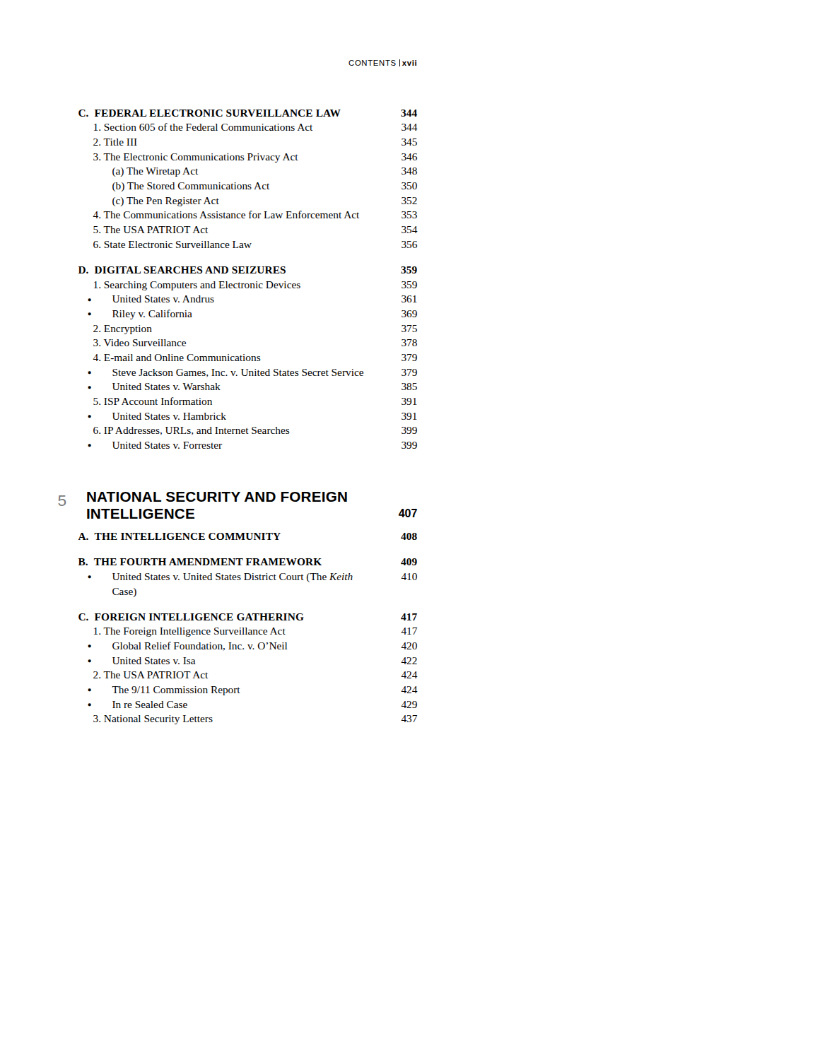CONTENTS xvii
| C. FEDERAL ELECTRONIC SURVEILLANCE LAW | 344 |
| 1. Section 605 of the Federal Communications Act | 344 |
| 2. Title III | 345 |
| 3. The Electronic Communications Privacy Act | 346 |
| (a) The Wiretap Act | 348 |
| (b) The Stored Communications Act | 350 |
| (c) The Pen Register Act | 352 |
| 4. The Communications Assistance for Law Enforcement Act | 353 |
| 5. The USA PATRIOT Act | 354 |
| 6. State Electronic Surveillance Law | 356 |
| D. DIGITAL SEARCHES AND SEIZURES | 359 |
| 1. Searching Computers and Electronic Devices | 359 |
| United States v. Andrus | 361 |
| Riley v. California | 369 |
| 2. Encryption | 375 |
| 3. Video Surveillance | 378 |
| 4. E-mail and Online Communications | 379 |
| Steve Jackson Games, Inc. v. United States Secret Service | 379 |
| United States v. Warshak | 385 |
| 5. ISP Account Information | 391 |
| United States v. Hambrick | 391 |
| 6. IP Addresses, URLs, and Internet Searches | 399 |
| United States v. Forrester | 399 |
| 5 | NATIONAL SECURITY AND FOREIGN INTELLIGENCE | 407 |
| A. THE INTELLIGENCE COMMUNITY | 408 |
| B. THE FOURTH AMENDMENT FRAMEWORK | 409 |
| United States v. United States District Court (The Keith Case) | 410 |
| C. FOREIGN INTELLIGENCE GATHERING | 417 |
| 1. The Foreign Intelligence Surveillance Act | 417 |
| Global Relief Foundation, Inc. v. O’Neil | 420 |
| United States v. Isa | 422 |
| 2. The USA PATRIOT Act | 424 |
| The 9/11 Commission Report | 424 |
| In re Sealed Case | 429 |
| 3. National Security Letters | 437 |